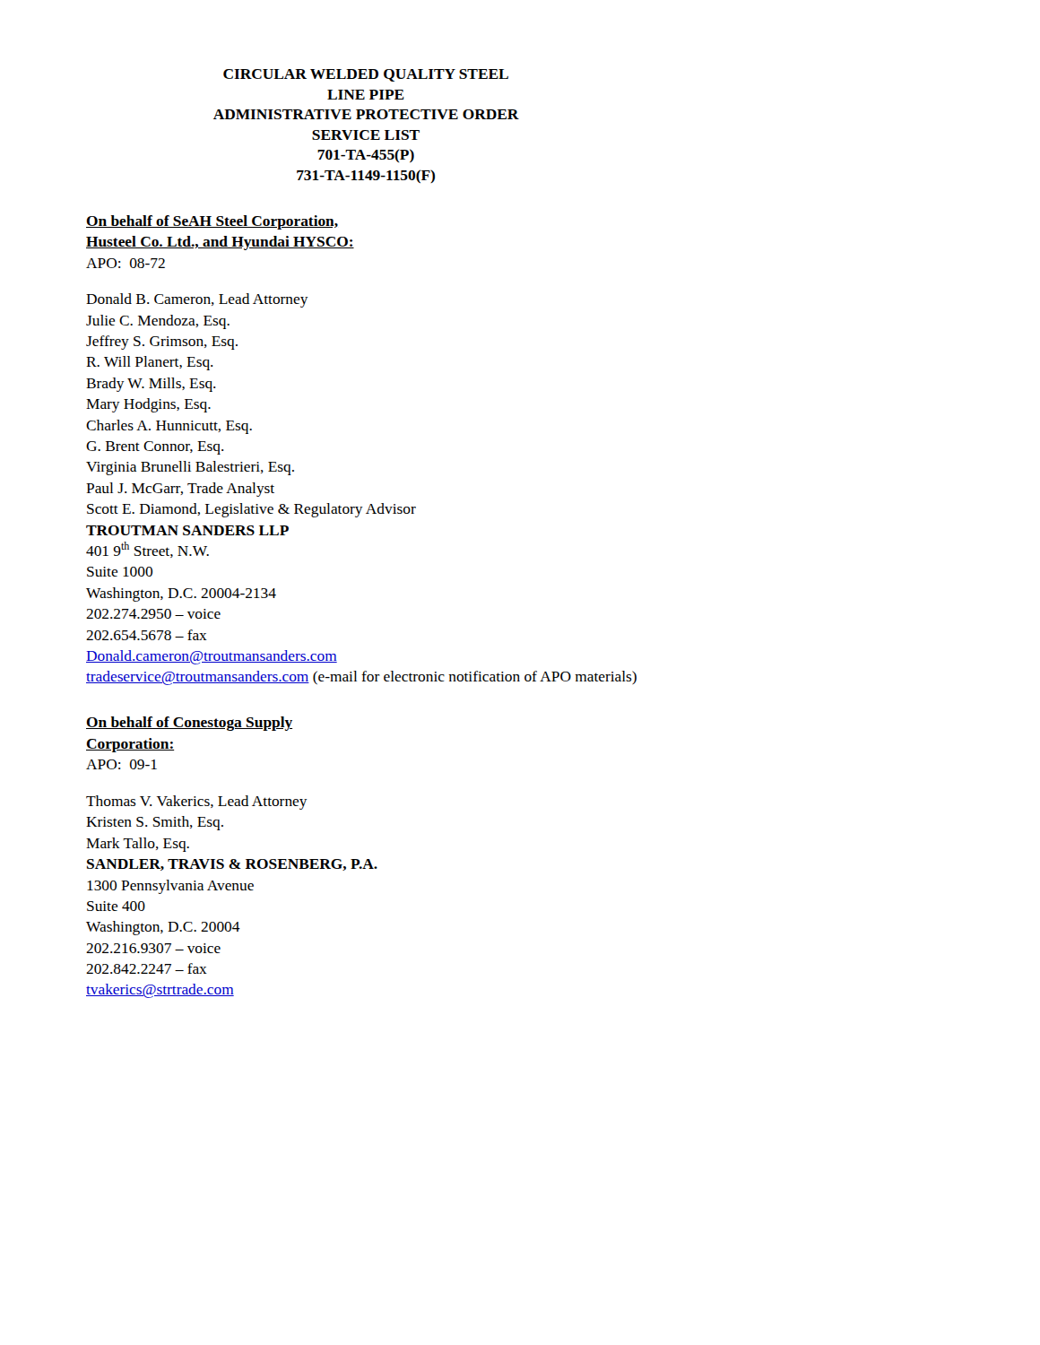CIRCULAR WELDED QUALITY STEEL LINE PIPE ADMINISTRATIVE PROTECTIVE ORDER SERVICE LIST 701-TA-455(P) 731-TA-1149-1150(F)
On behalf of SeAH Steel Corporation,
Husteel Co. Ltd., and Hyundai HYSCO:
APO: 08-72
Donald B. Cameron, Lead Attorney
Julie C. Mendoza, Esq.
Jeffrey S. Grimson, Esq.
R. Will Planert, Esq.
Brady W. Mills, Esq.
Mary Hodgins, Esq.
Charles A. Hunnicutt, Esq.
G. Brent Connor, Esq.
Virginia Brunelli Balestrieri, Esq.
Paul J. McGarr, Trade Analyst
Scott E. Diamond, Legislative & Regulatory Advisor
TROUTMAN SANDERS LLP
401 9th Street, N.W.
Suite 1000
Washington, D.C. 20004-2134
202.274.2950 – voice
202.654.5678 – fax
Donald.cameron@troutmansanders.com
tradeservice@troutmansanders.com (e-mail for electronic notification of APO materials)
On behalf of Conestoga Supply
Corporation:
APO: 09-1
Thomas V. Vakerics, Lead Attorney
Kristen S. Smith, Esq.
Mark Tallo, Esq.
SANDLER, TRAVIS & ROSENBERG, P.A.
1300 Pennsylvania Avenue
Suite 400
Washington, D.C. 20004
202.216.9307 – voice
202.842.2247 – fax
tvakerics@strtrade.com